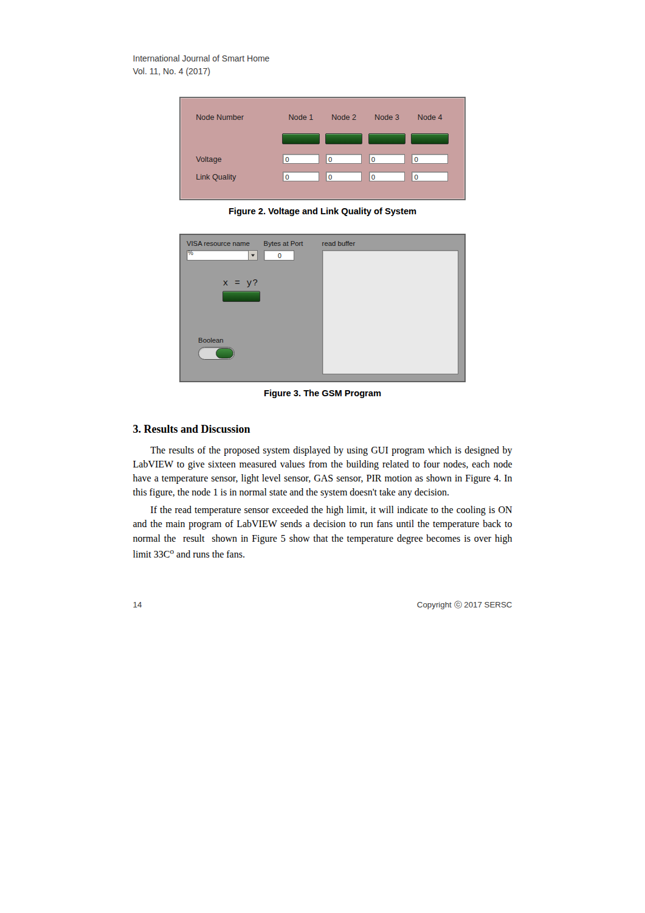International Journal of Smart Home
Vol. 11, No. 4 (2017)
| Node Number | Node 1 | Node 2 | Node 3 | Node 4 |
| Voltage | 0 | 0 | 0 | 0 |
| Link Quality | 0 | 0 | 0 | 0 |
Figure 2. Voltage and Link Quality of System
VISA resource name
Bytes at Port
read buffer
%
0
x = y?
Boolean
Figure 3. The GSM Program
3. Results and Discussion
The results of the proposed system displayed by using GUI program which is designed by LabVIEW to give sixteen measured values from the building related to four nodes, each node have a temperature sensor, light level sensor, GAS sensor, PIR motion as shown in Figure 4. In this figure, the node 1 is in normal state and the system doesn't take any decision.
If the read temperature sensor exceeded the high limit, it will indicate to the cooling is ON and the main program of LabVIEW sends a decision to run fans until the temperature back to normal the result shown in Figure 5 show that the temperature degree becomes is over high limit 33Co and runs the fans.
14 Copyright ⓒ 2017 SERSC